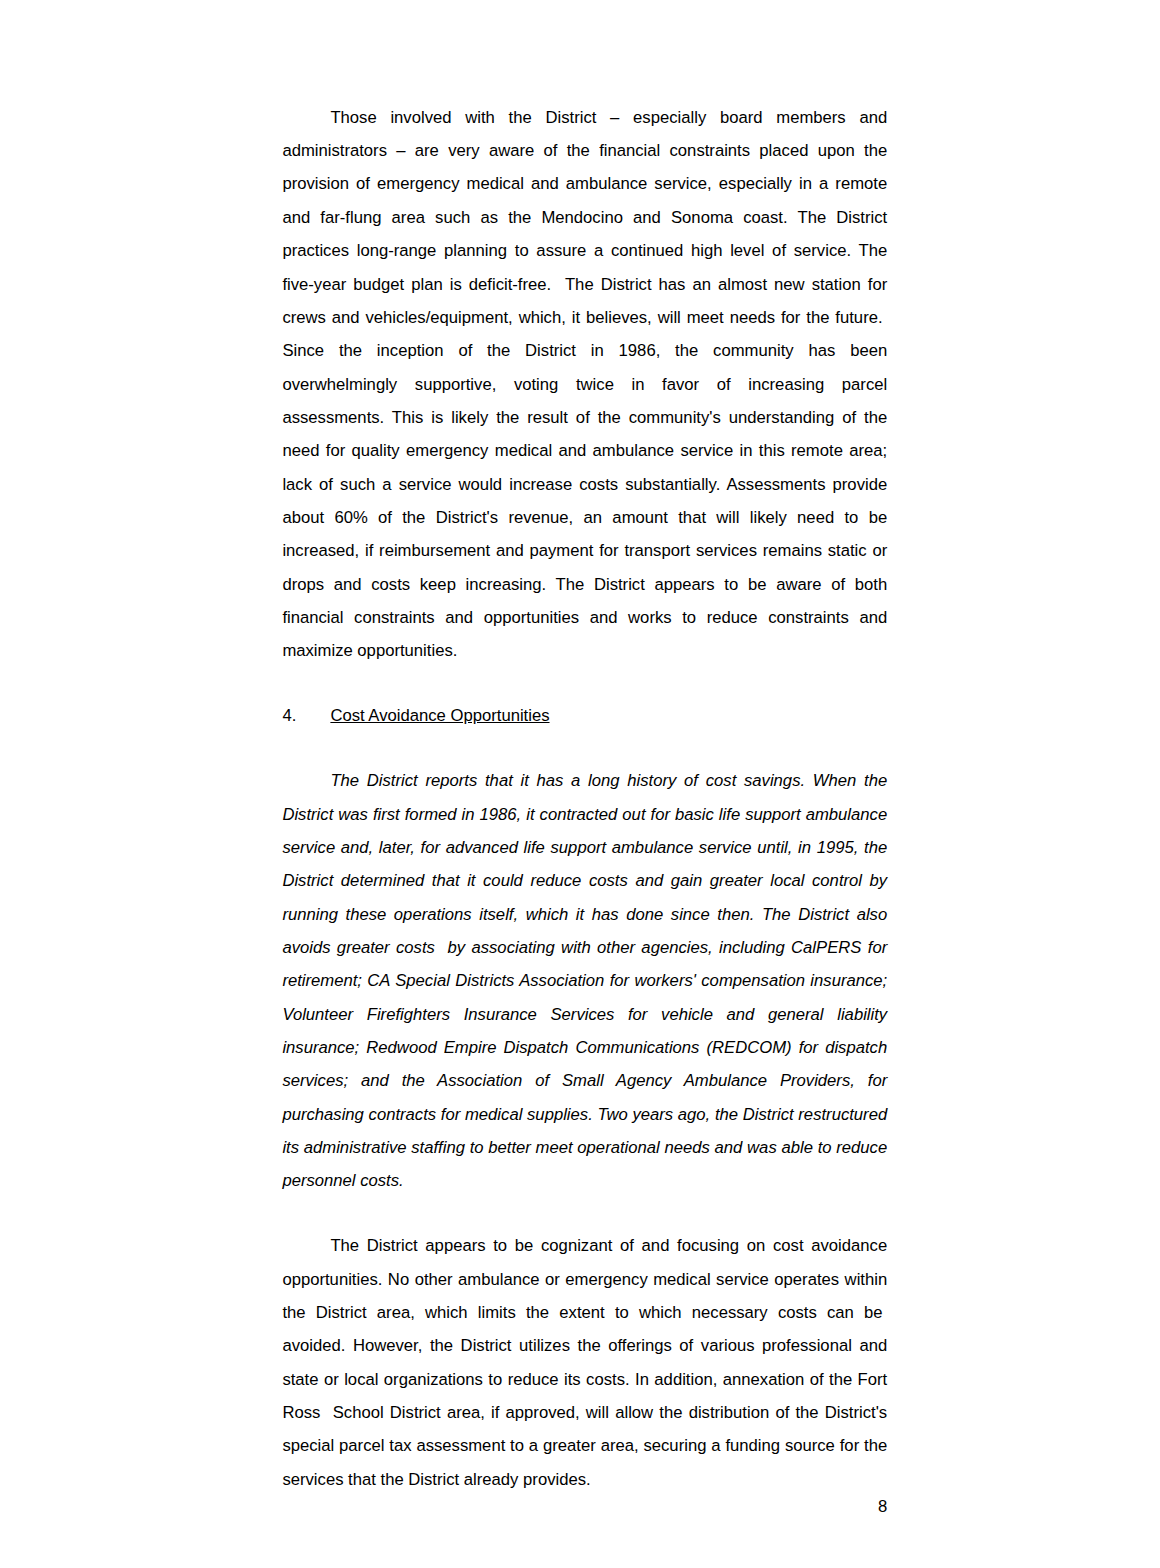Those involved with the District – especially board members and administrators – are very aware of the financial constraints placed upon the provision of emergency medical and ambulance service, especially in a remote and far-flung area such as the Mendocino and Sonoma coast. The District practices long-range planning to assure a continued high level of service. The five-year budget plan is deficit-free. The District has an almost new station for crews and vehicles/equipment, which, it believes, will meet needs for the future. Since the inception of the District in 1986, the community has been overwhelmingly supportive, voting twice in favor of increasing parcel assessments. This is likely the result of the community's understanding of the need for quality emergency medical and ambulance service in this remote area; lack of such a service would increase costs substantially. Assessments provide about 60% of the District's revenue, an amount that will likely need to be increased, if reimbursement and payment for transport services remains static or drops and costs keep increasing. The District appears to be aware of both financial constraints and opportunities and works to reduce constraints and maximize opportunities.
4. Cost Avoidance Opportunities
The District reports that it has a long history of cost savings. When the District was first formed in 1986, it contracted out for basic life support ambulance service and, later, for advanced life support ambulance service until, in 1995, the District determined that it could reduce costs and gain greater local control by running these operations itself, which it has done since then. The District also avoids greater costs by associating with other agencies, including CalPERS for retirement; CA Special Districts Association for workers' compensation insurance; Volunteer Firefighters Insurance Services for vehicle and general liability insurance; Redwood Empire Dispatch Communications (REDCOM) for dispatch services; and the Association of Small Agency Ambulance Providers, for purchasing contracts for medical supplies. Two years ago, the District restructured its administrative staffing to better meet operational needs and was able to reduce personnel costs.
The District appears to be cognizant of and focusing on cost avoidance opportunities. No other ambulance or emergency medical service operates within the District area, which limits the extent to which necessary costs can be avoided. However, the District utilizes the offerings of various professional and state or local organizations to reduce its costs. In addition, annexation of the Fort Ross School District area, if approved, will allow the distribution of the District's special parcel tax assessment to a greater area, securing a funding source for the services that the District already provides.
8